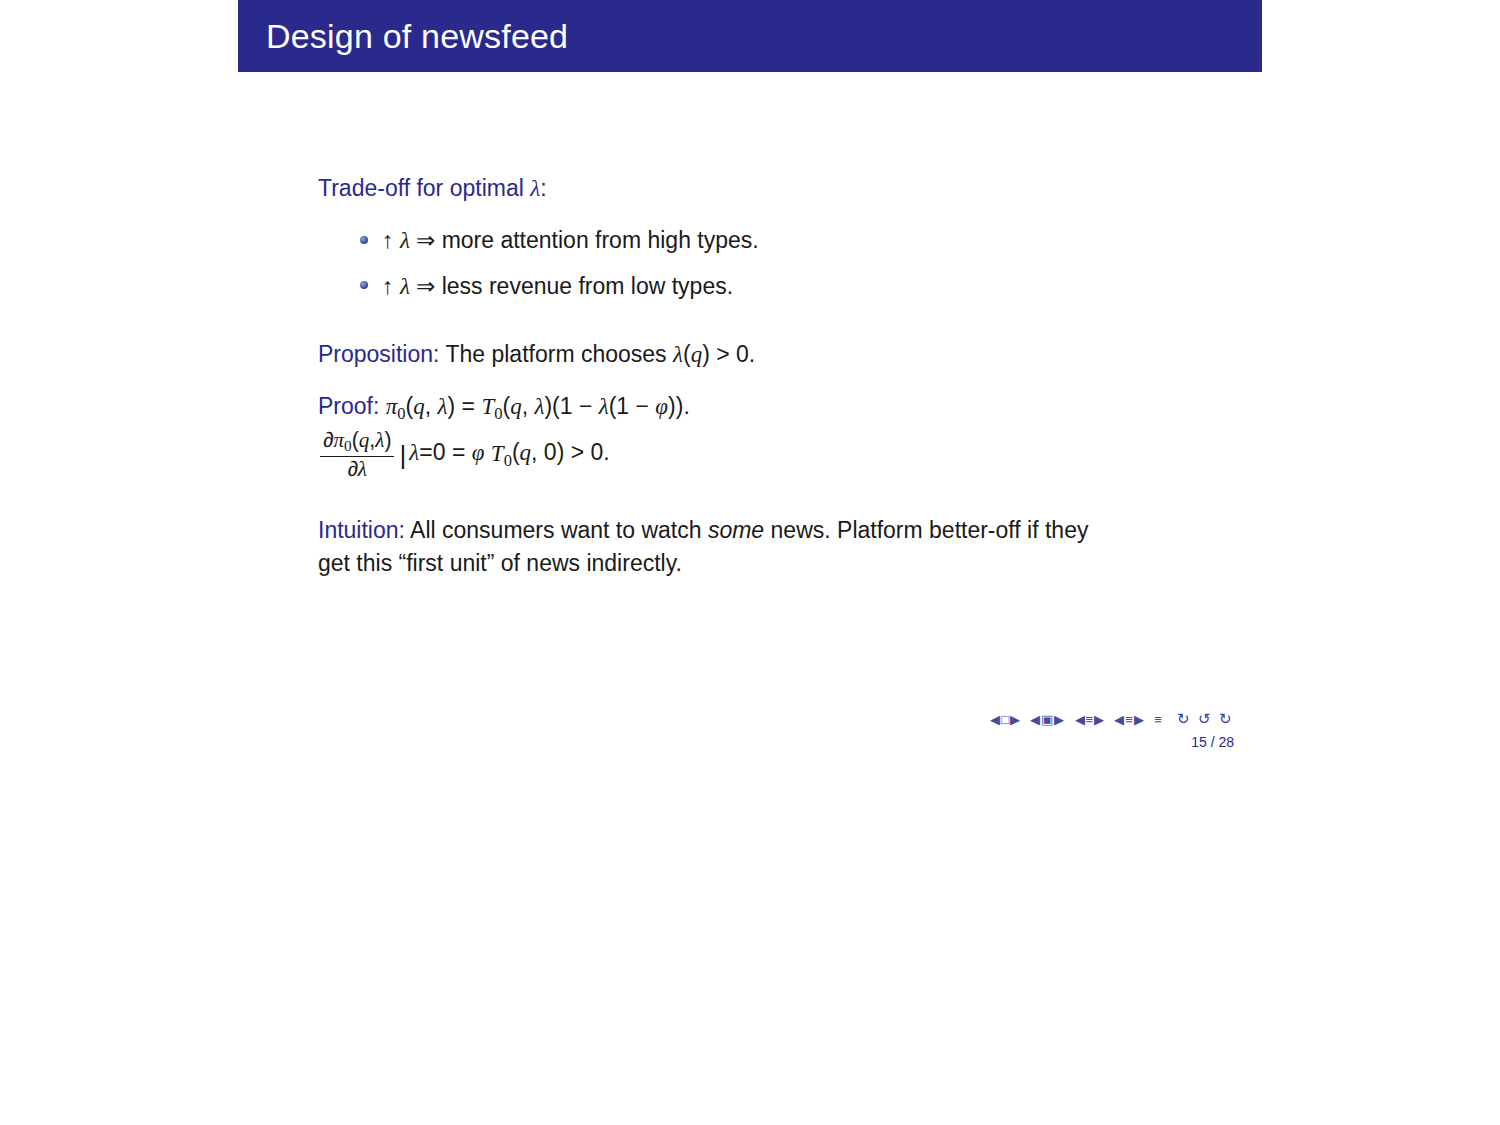Design of newsfeed
Trade-off for optimal λ:
↑ λ ⇒ more attention from high types.
↑ λ ⇒ less revenue from low types.
Proposition: The platform chooses λ(q) > 0.
Proof: π0(q, λ) = T0(q, λ)(1 − λ(1 − φ)).
∂π0(q,λ) ∂λ |λ=0 = φ T0(q, 0) > 0.
Intuition: All consumers want to watch some news. Platform better-off if they get this “first unit” of news indirectly.
◀□▶ ◀▣▶ ◀≡▶ ◀≡▶ ≡ ↻ ↺ ↻ 15 / 28